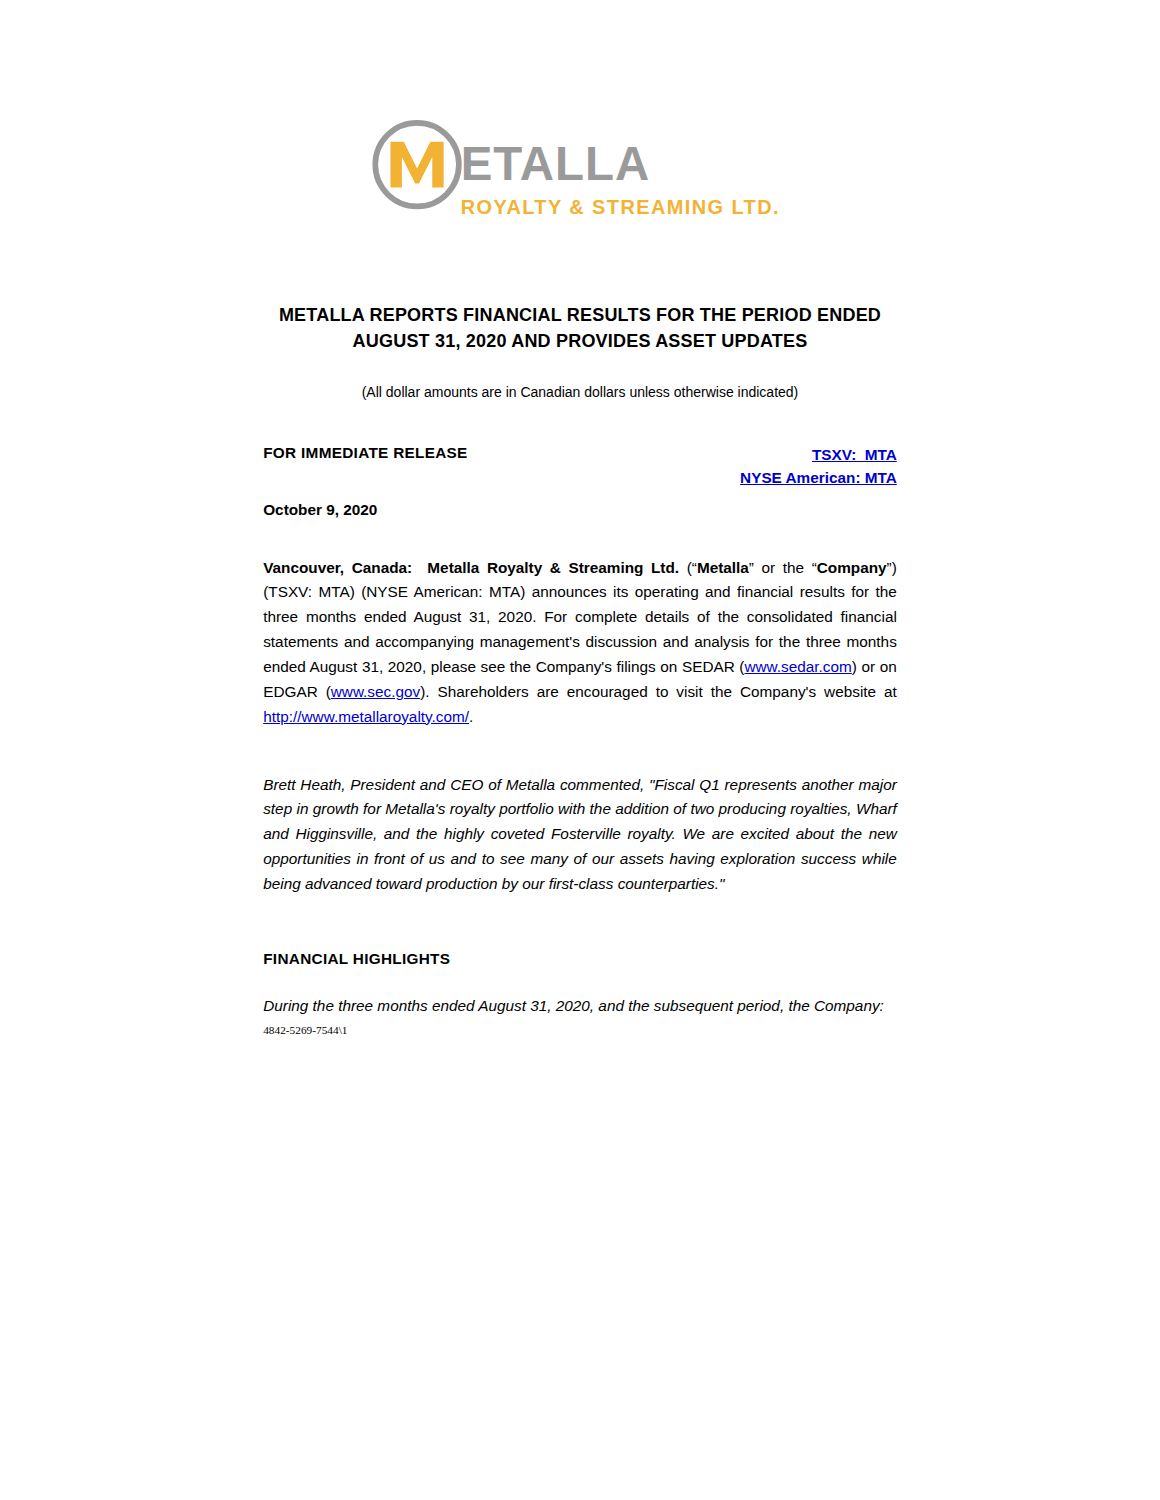ETALLA ROYALTY & STREAMING LTD.
METALLA REPORTS FINANCIAL RESULTS FOR THE PERIOD ENDED AUGUST 31, 2020 AND PROVIDES ASSET UPDATES
(All dollar amounts are in Canadian dollars unless otherwise indicated)
FOR IMMEDIATE RELEASE
TSXV: MTA
NYSE American: MTA
October 9, 2020
Vancouver, Canada: Metalla Royalty & Streaming Ltd. (“Metalla” or the “Company”) (TSXV: MTA) (NYSE American: MTA) announces its operating and financial results for the three months ended August 31, 2020. For complete details of the consolidated financial statements and accompanying management's discussion and analysis for the three months ended August 31, 2020, please see the Company's filings on SEDAR (www.sedar.com) or on EDGAR (www.sec.gov). Shareholders are encouraged to visit the Company's website at http://www.metallaroyalty.com/.
Brett Heath, President and CEO of Metalla commented, "Fiscal Q1 represents another major step in growth for Metalla's royalty portfolio with the addition of two producing royalties, Wharf and Higginsville, and the highly coveted Fosterville royalty. We are excited about the new opportunities in front of us and to see many of our assets having exploration success while being advanced toward production by our first-class counterparties."
FINANCIAL HIGHLIGHTS
During the three months ended August 31, 2020, and the subsequent period, the Company:
4842-5269-7544\1